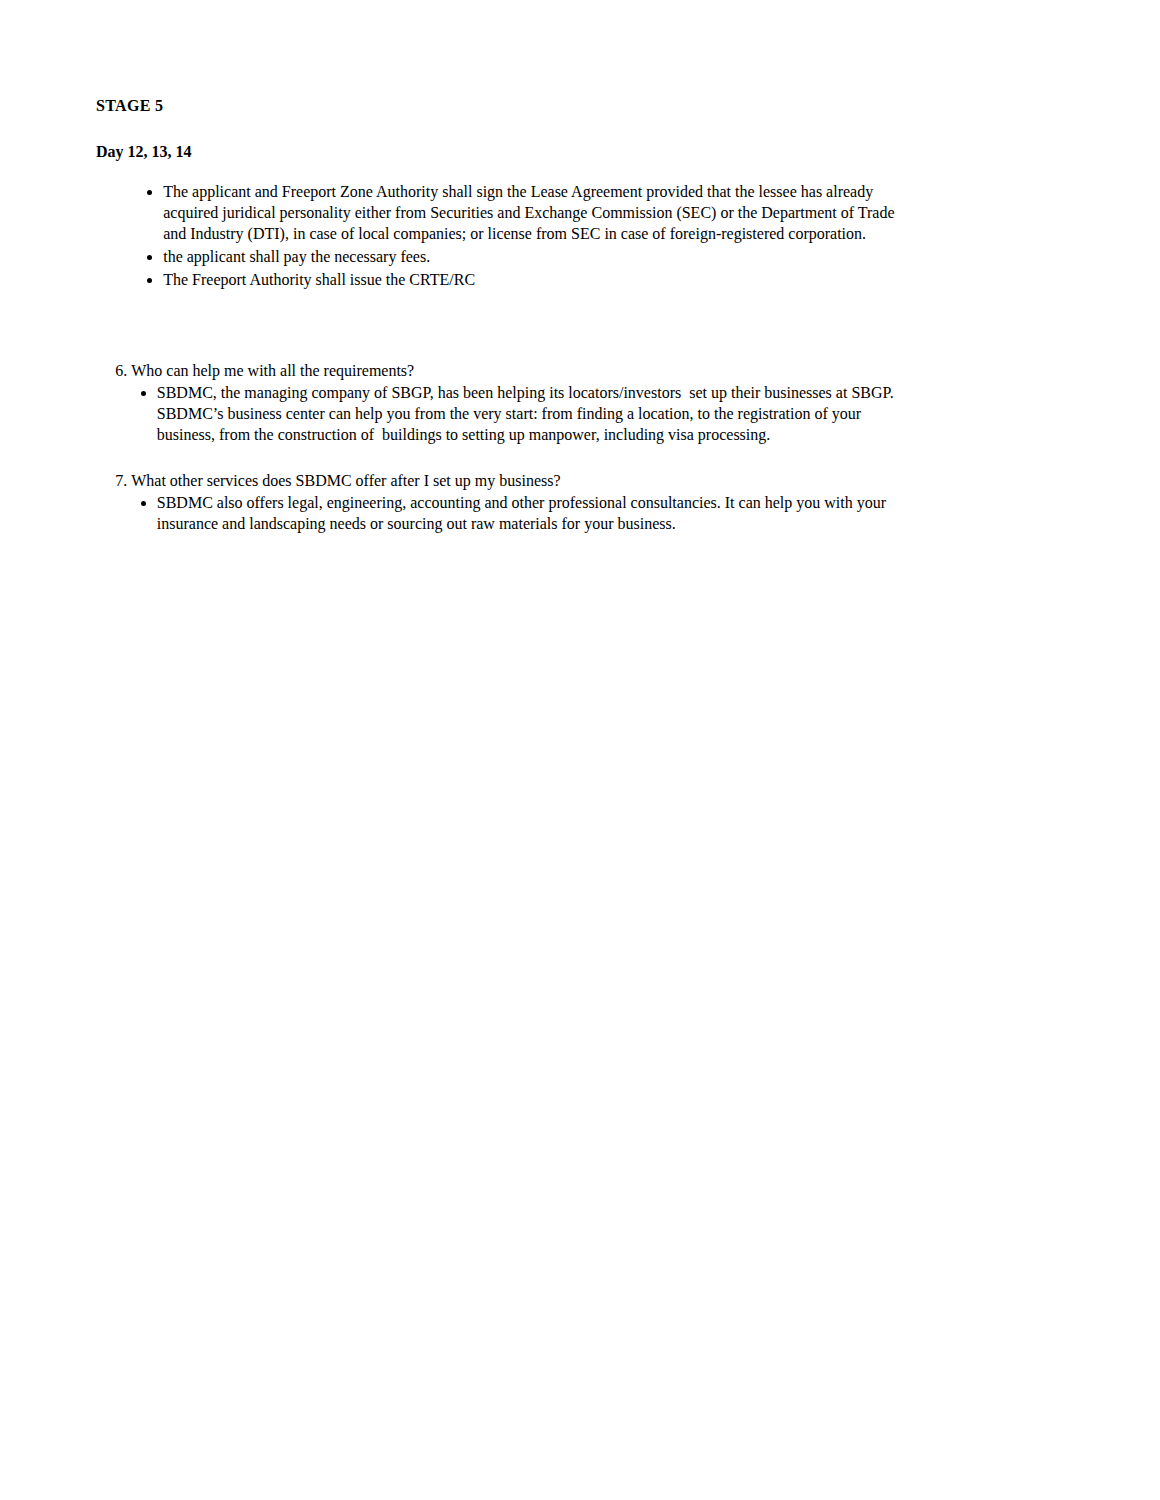STAGE 5
Day 12, 13, 14
The applicant and Freeport Zone Authority shall sign the Lease Agreement provided that the lessee has already acquired juridical personality either from Securities and Exchange Commission (SEC) or the Department of Trade and Industry (DTI), in case of local companies; or license from SEC in case of foreign-registered corporation.
the applicant shall pay the necessary fees.
The Freeport Authority shall issue the CRTE/RC
Who can help me with all the requirements?
SBDMC, the managing company of SBGP, has been helping its locators/investors set up their businesses at SBGP. SBDMC’s business center can help you from the very start: from finding a location, to the registration of your business, from the construction of buildings to setting up manpower, including visa processing.
What other services does SBDMC offer after I set up my business?
SBDMC also offers legal, engineering, accounting and other professional consultancies. It can help you with your insurance and landscaping needs or sourcing out raw materials for your business.